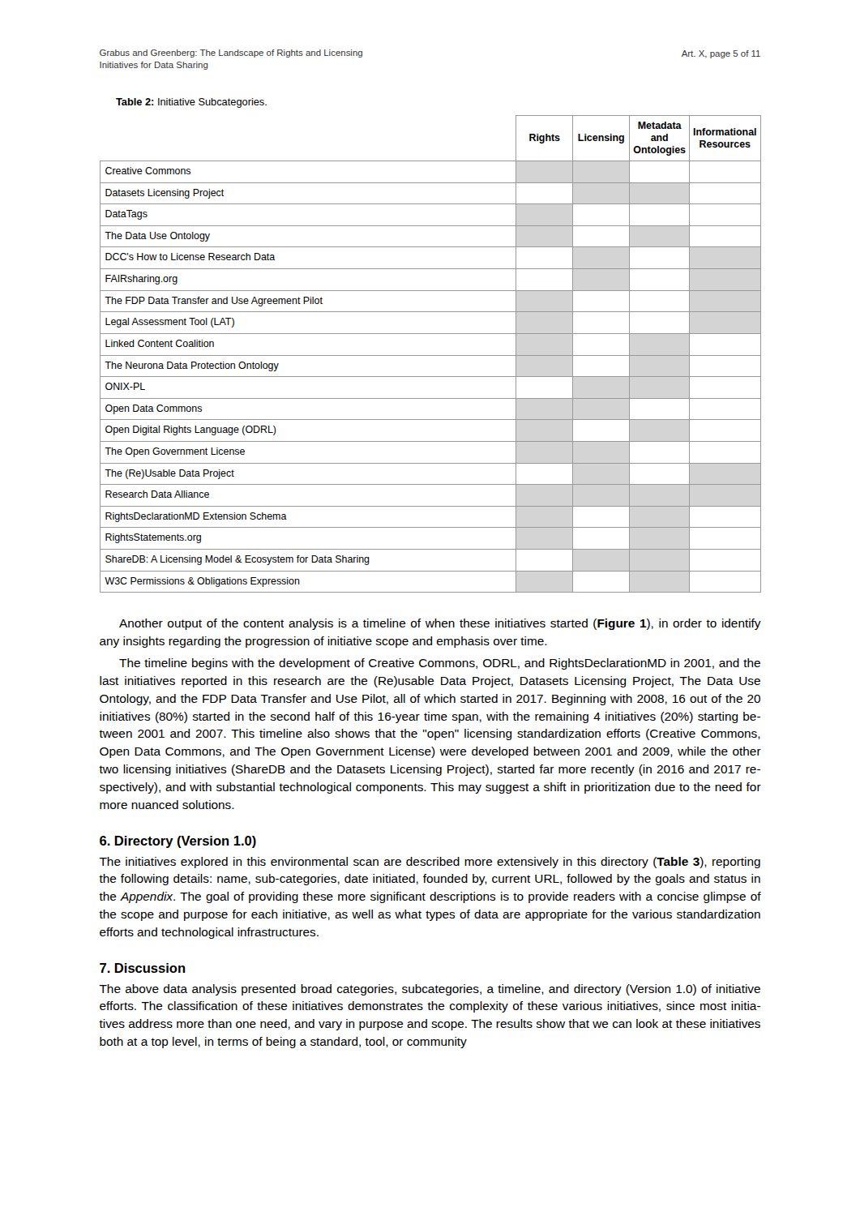Grabus and Greenberg: The Landscape of Rights and Licensing
Initiatives for Data Sharing
Art. X, page 5 of 11
Table 2: Initiative Subcategories.
| | Rights | Licensing | Metadata and Ontologies | Informational Resources |
| --- | --- | --- | --- | --- |
| Creative Commons | | | | |
| Datasets Licensing Project | | | | |
| DataTags | | | | |
| The Data Use Ontology | | | | |
| DCC's How to License Research Data | | | | |
| FAIRsharing.org | | | | |
| The FDP Data Transfer and Use Agreement Pilot | | | | |
| Legal Assessment Tool (LAT) | | | | |
| Linked Content Coalition | | | | |
| The Neurona Data Protection Ontology | | | | |
| ONIX-PL | | | | |
| Open Data Commons | | | | |
| Open Digital Rights Language (ODRL) | | | | |
| The Open Government License | | | | |
| The (Re)Usable Data Project | | | | |
| Research Data Alliance | | | | |
| RightsDeclarationMD Extension Schema | | | | |
| RightsStatements.org | | | | |
| ShareDB: A Licensing Model & Ecosystem for Data Sharing | | | | |
| W3C Permissions & Obligations Expression | | | | |
Another output of the content analysis is a timeline of when these initiatives started (Figure 1), in order to identify any insights regarding the progression of initiative scope and emphasis over time.
The timeline begins with the development of Creative Commons, ODRL, and RightsDeclarationMD in 2001, and the last initiatives reported in this research are the (Re)usable Data Project, Datasets Licensing Project, The Data Use Ontology, and the FDP Data Transfer and Use Pilot, all of which started in 2017. Beginning with 2008, 16 out of the 20 initiatives (80%) started in the second half of this 16-year time span, with the remaining 4 initiatives (20%) starting between 2001 and 2007. This timeline also shows that the "open" licensing standardization efforts (Creative Commons, Open Data Commons, and The Open Government License) were developed between 2001 and 2009, while the other two licensing initiatives (ShareDB and the Datasets Licensing Project), started far more recently (in 2016 and 2017 respectively), and with substantial technological components. This may suggest a shift in prioritization due to the need for more nuanced solutions.
6. Directory (Version 1.0)
The initiatives explored in this environmental scan are described more extensively in this directory (Table 3), reporting the following details: name, sub-categories, date initiated, founded by, current URL, followed by the goals and status in the Appendix. The goal of providing these more significant descriptions is to provide readers with a concise glimpse of the scope and purpose for each initiative, as well as what types of data are appropriate for the various standardization efforts and technological infrastructures.
7. Discussion
The above data analysis presented broad categories, subcategories, a timeline, and directory (Version 1.0) of initiative efforts. The classification of these initiatives demonstrates the complexity of these various initiatives, since most initiatives address more than one need, and vary in purpose and scope. The results show that we can look at these initiatives both at a top level, in terms of being a standard, tool, or community